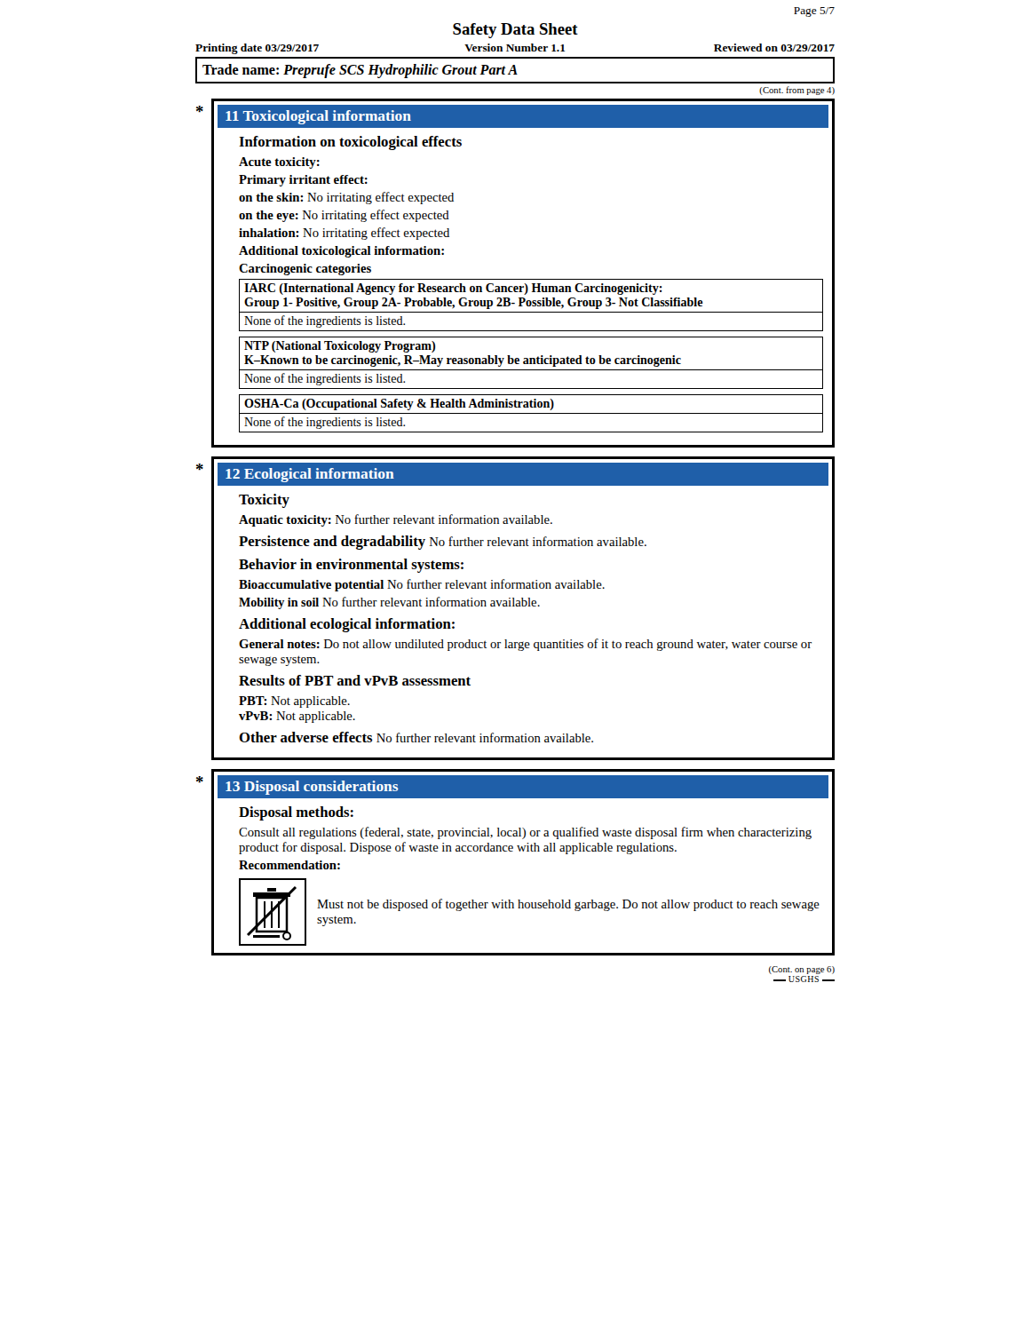Page 5/7
Safety Data Sheet
Printing date 03/29/2017
Version Number 1.1
Reviewed on 03/29/2017
Trade name: Preprufe SCS Hydrophilic Grout Part A
(Cont. from page 4)
*
11 Toxicological information
Information on toxicological effects
Acute toxicity:
Primary irritant effect:
on the skin: No irritating effect expected
on the eye: No irritating effect expected
inhalation: No irritating effect expected
Additional toxicological information:
Carcinogenic categories
| IARC (International Agency for Research on Cancer) Human Carcinogenicity: Group 1- Positive, Group 2A- Probable, Group 2B- Possible, Group 3- Not Classifiable |
| None of the ingredients is listed. |
| NTP (National Toxicology Program) K–Known to be carcinogenic, R–May reasonably be anticipated to be carcinogenic |
| None of the ingredients is listed. |
| OSHA-Ca (Occupational Safety & Health Administration) |
| None of the ingredients is listed. |
*
12 Ecological information
Toxicity
Aquatic toxicity: No further relevant information available.
Persistence and degradability No further relevant information available.
Behavior in environmental systems:
Bioaccumulative potential No further relevant information available.
Mobility in soil No further relevant information available.
Additional ecological information:
General notes: Do not allow undiluted product or large quantities of it to reach ground water, water course or sewage system.
Results of PBT and vPvB assessment
PBT: Not applicable.
vPvB: Not applicable.
Other adverse effects No further relevant information available.
*
13 Disposal considerations
Disposal methods:
Consult all regulations (federal, state, provincial, local) or a qualified waste disposal firm when characterizing product for disposal. Dispose of waste in accordance with all applicable regulations.
Recommendation:
Must not be disposed of together with household garbage. Do not allow product to reach sewage system.
(Cont. on page 6)
USGHS